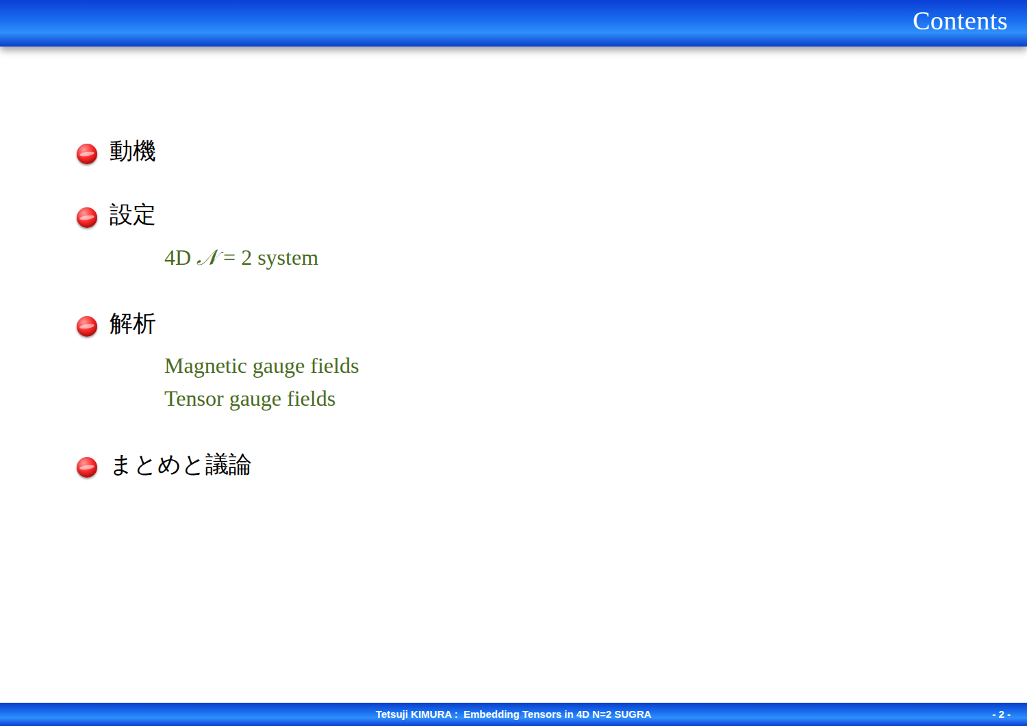Contents
動機
設定
4D 𝒩 = 2 system
解析
Magnetic gauge fields
Tensor gauge fields
まとめと議論
Tetsuji KIMURA : Embedding Tensors in 4D N=2 SUGRA
- 2 -